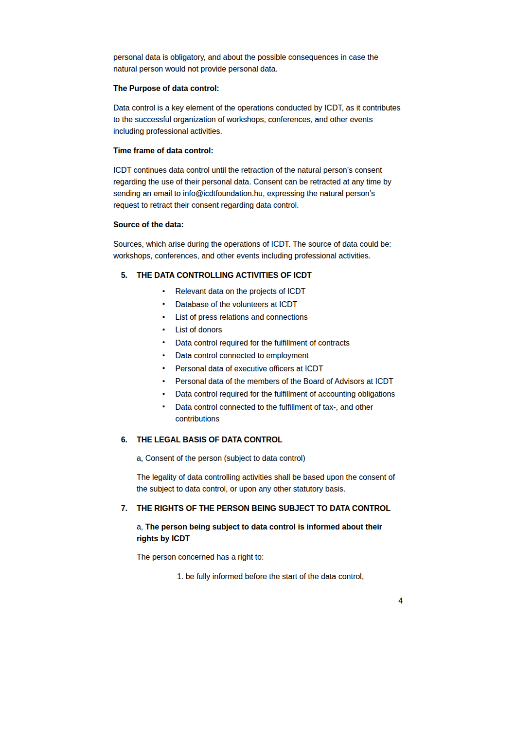personal data is obligatory, and about the possible consequences in case the natural person would not provide personal data.
The Purpose of data control:
Data control is a key element of the operations conducted by ICDT, as it contributes to the successful organization of workshops, conferences, and other events including professional activities.
Time frame of data control:
ICDT continues data control until the retraction of the natural person’s consent regarding the use of their personal data. Consent can be retracted at any time by sending an email to info@icdtfoundation.hu, expressing the natural person’s request to retract their consent regarding data control.
Source of the data:
Sources, which arise during the operations of ICDT. The source of data could be: workshops, conferences, and other events including professional activities.
THE DATA CONTROLLING ACTIVITIES OF ICDT
Relevant data on the projects of ICDT
Database of the volunteers at ICDT
List of press relations and connections
List of donors
Data control required for the fulfillment of contracts
Data control connected to employment
Personal data of executive officers at ICDT
Personal data of the members of the Board of Advisors at ICDT
Data control required for the fulfillment of accounting obligations
Data control connected to the fulfillment of tax-, and other contributions
THE LEGAL BASIS OF DATA CONTROL
a, Consent of the person (subject to data control)
The legality of data controlling activities shall be based upon the consent of the subject to data control, or upon any other statutory basis.
THE RIGHTS OF THE PERSON BEING SUBJECT TO DATA CONTROL
a, The person being subject to data control is informed about their rights by ICDT
The person concerned has a right to:
be fully informed before the start of the data control,
4